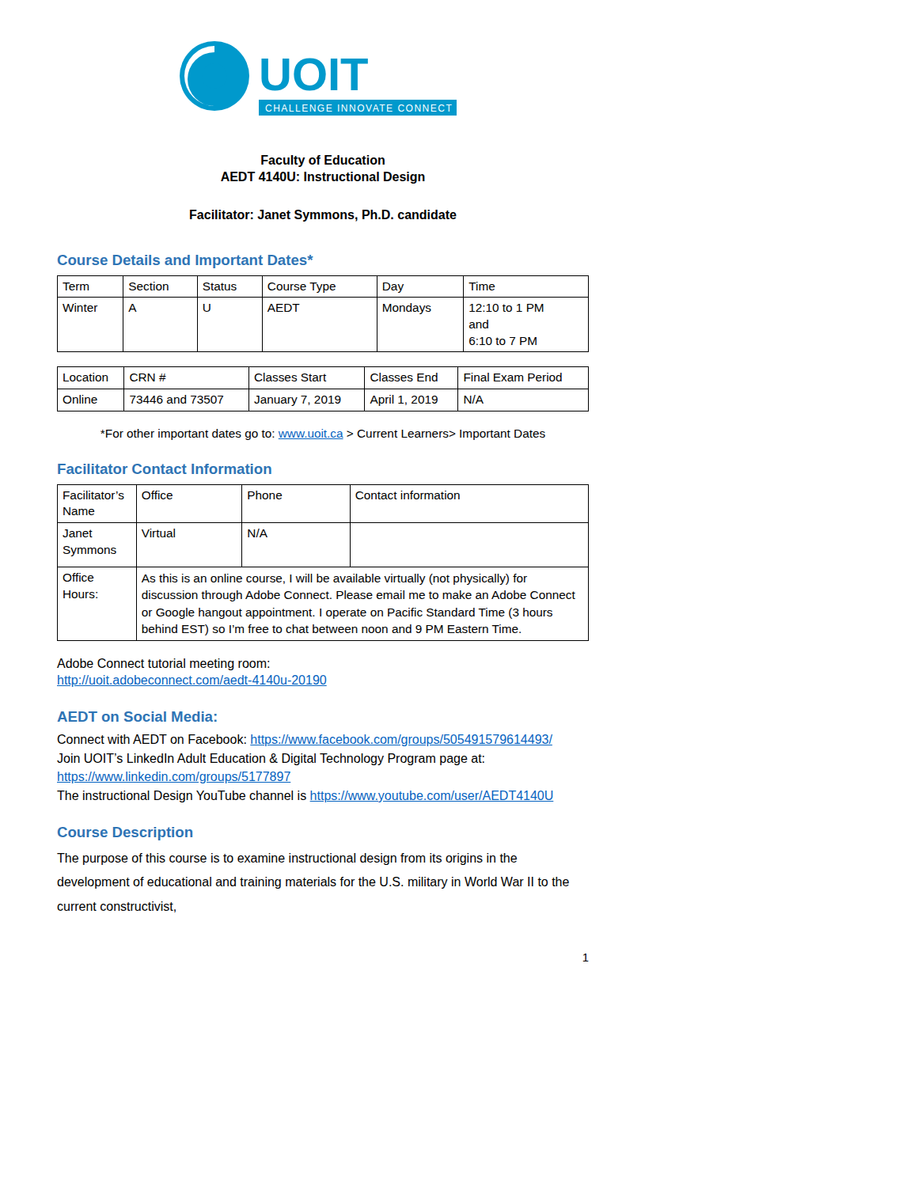UOIT CHALLENGE INNOVATE CONNECT
Faculty of Education
AEDT 4140U: Instructional Design
Facilitator: Janet Symmons, Ph.D. candidate
Course Details and Important Dates*
| Term | Section | Status | Course Type | Day | Time |
| --- | --- | --- | --- | --- | --- |
| Winter | A | U | AEDT | Mondays | 12:10 to 1 PM and 6:10 to 7 PM |
| Location | CRN # | Classes Start | Classes End | Final Exam Period |
| --- | --- | --- | --- | --- |
| Online | 73446 and 73507 | January 7, 2019 | April 1, 2019 | N/A |
*For other important dates go to: www.uoit.ca > Current Learners> Important Dates
Facilitator Contact Information
| Facilitator’s Name | Office | Phone | Contact information |
| --- | --- | --- | --- |
| Janet Symmons | Virtual | N/A | |
| Office Hours: | As this is an online course, I will be available virtually (not physically) for discussion through Adobe Connect. Please email me to make an Adobe Connect or Google hangout appointment. I operate on Pacific Standard Time (3 hours behind EST) so I’m free to chat between noon and 9 PM Eastern Time. |
Adobe Connect tutorial meeting room:
http://uoit.adobeconnect.com/aedt-4140u-20190
AEDT on Social Media:
Connect with AEDT on Facebook: https://www.facebook.com/groups/505491579614493/
Join UOIT’s LinkedIn Adult Education & Digital Technology Program page at:
https://www.linkedin.com/groups/5177897
The instructional Design YouTube channel is https://www.youtube.com/user/AEDT4140U
Course Description
The purpose of this course is to examine instructional design from its origins in the development of educational and training materials for the U.S. military in World War II to the current constructivist,
1